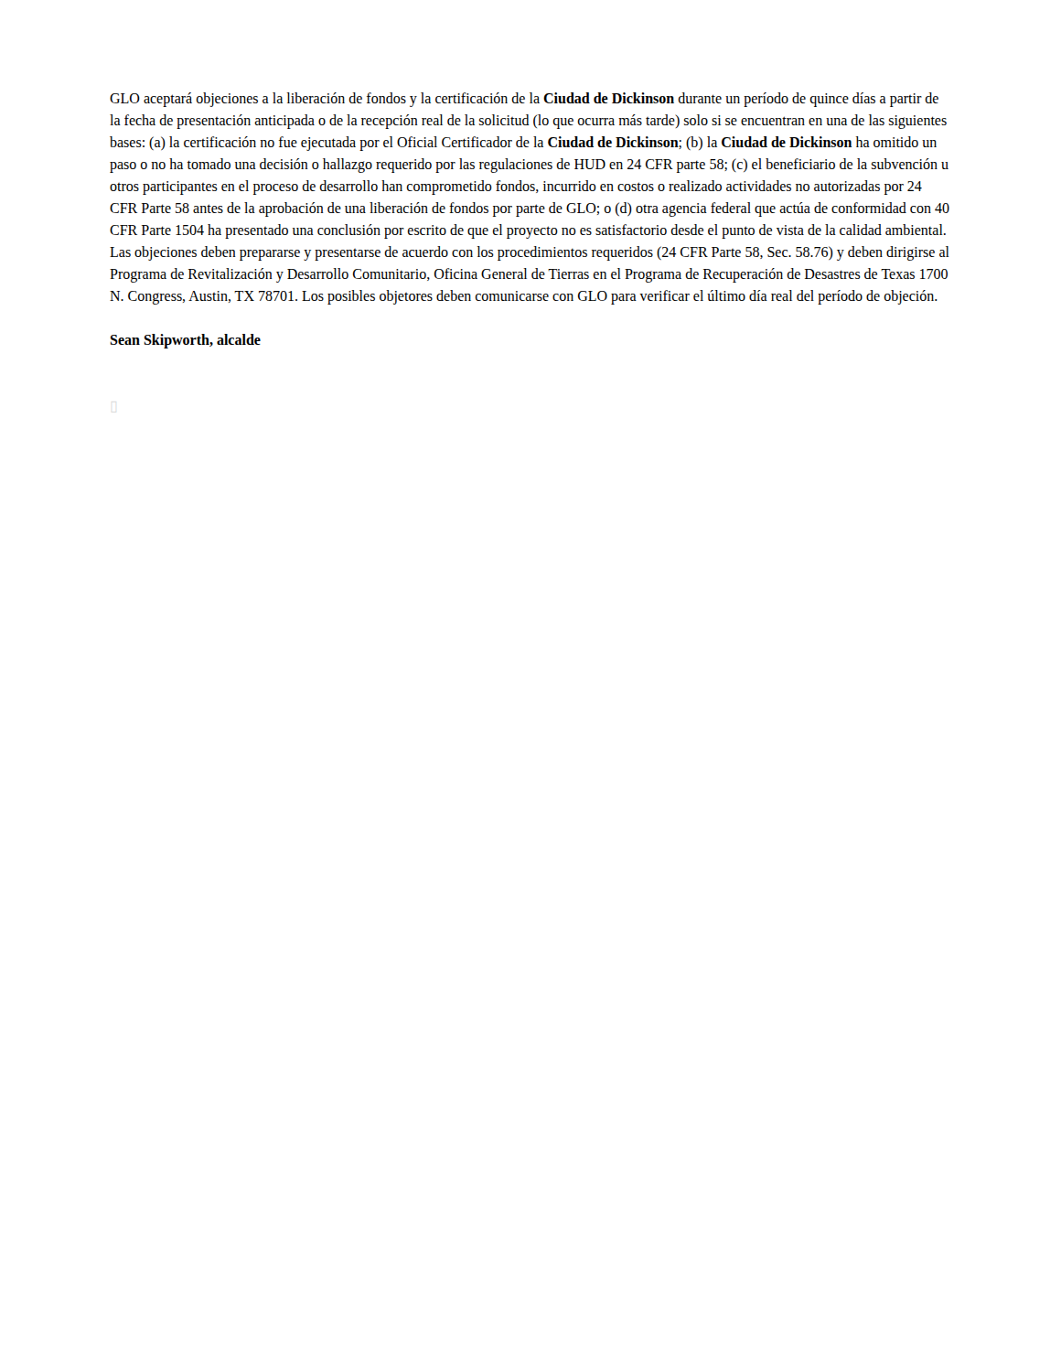GLO aceptará objeciones a la liberación de fondos y la certificación de la Ciudad de Dickinson durante un período de quince días a partir de la fecha de presentación anticipada o de la recepción real de la solicitud (lo que ocurra más tarde) solo si se encuentran en una de las siguientes bases: (a) la certificación no fue ejecutada por el Oficial Certificador de la Ciudad de Dickinson; (b) la Ciudad de Dickinson ha omitido un paso o no ha tomado una decisión o hallazgo requerido por las regulaciones de HUD en 24 CFR parte 58; (c) el beneficiario de la subvención u otros participantes en el proceso de desarrollo han comprometido fondos, incurrido en costos o realizado actividades no autorizadas por 24 CFR Parte 58 antes de la aprobación de una liberación de fondos por parte de GLO; o (d) otra agencia federal que actúa de conformidad con 40 CFR Parte 1504 ha presentado una conclusión por escrito de que el proyecto no es satisfactorio desde el punto de vista de la calidad ambiental. Las objeciones deben prepararse y presentarse de acuerdo con los procedimientos requeridos (24 CFR Parte 58, Sec. 58.76) y deben dirigirse al Programa de Revitalización y Desarrollo Comunitario, Oficina General de Tierras en el Programa de Recuperación de Desastres de Texas 1700 N. Congress, Austin, TX 78701. Los posibles objetores deben comunicarse con GLO para verificar el último día real del período de objeción.
Sean Skipworth, alcalde
▯